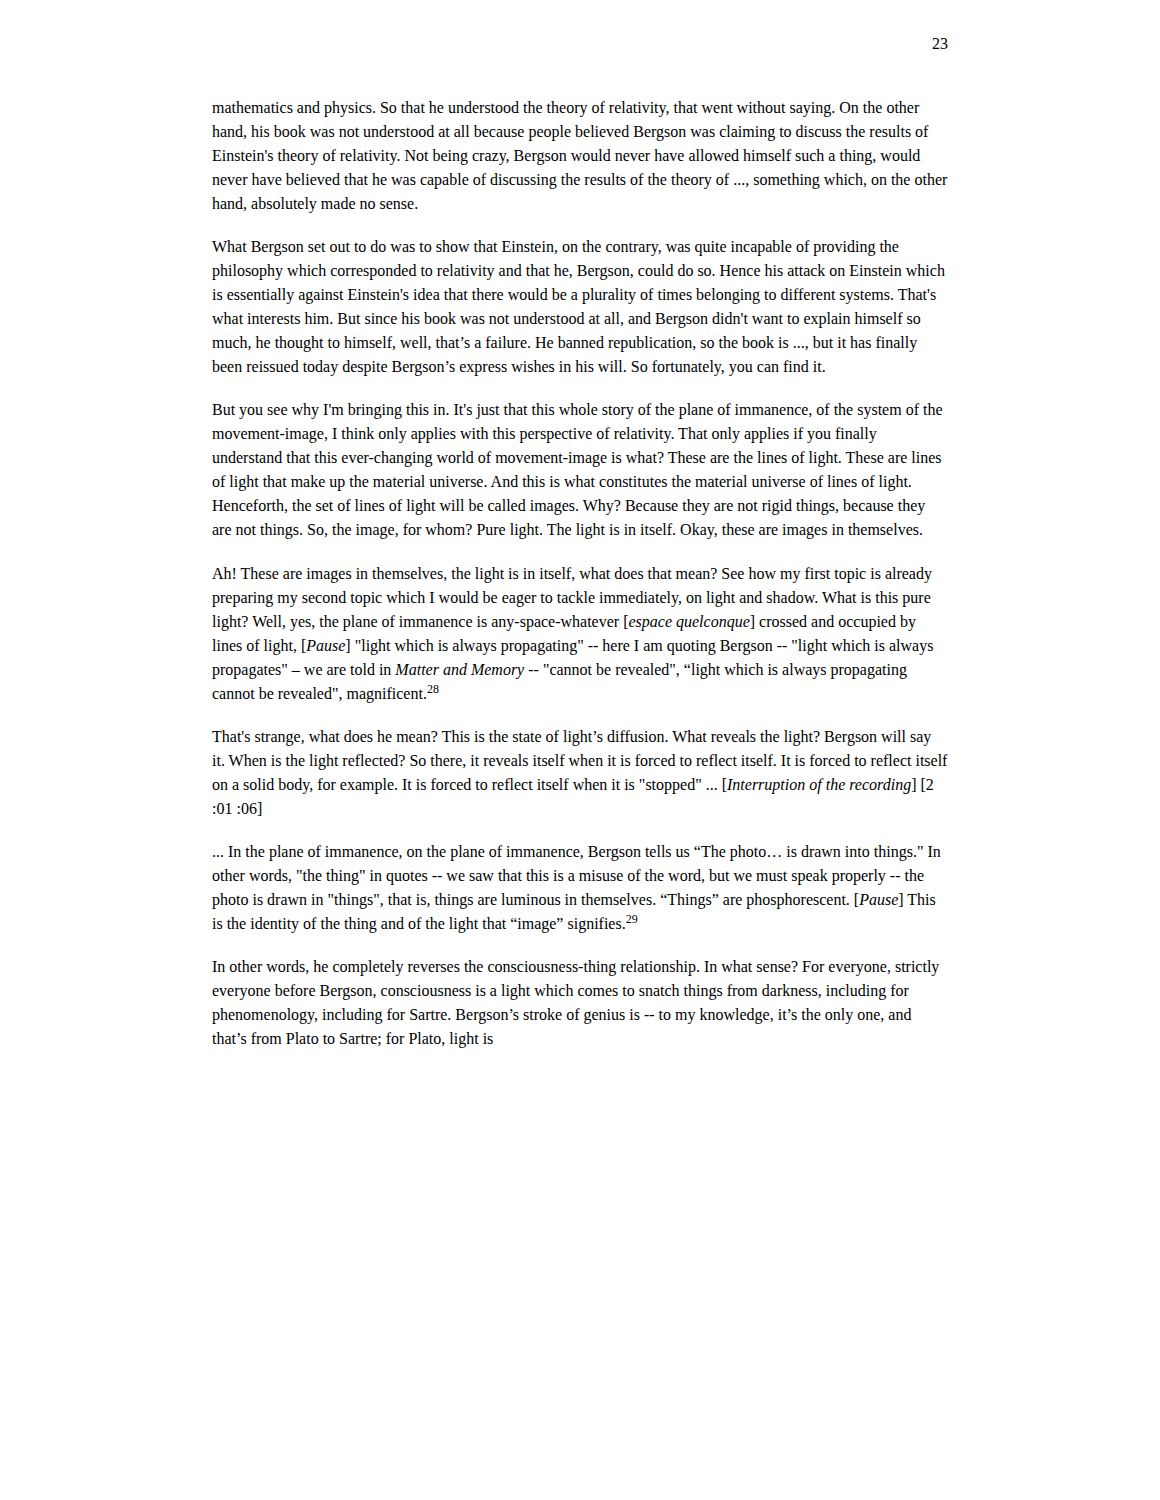23
mathematics and physics. So that he understood the theory of relativity, that went without saying. On the other hand, his book was not understood at all because people believed Bergson was claiming to discuss the results of Einstein's theory of relativity. Not being crazy, Bergson would never have allowed himself such a thing, would never have believed that he was capable of discussing the results of the theory of ..., something which, on the other hand, absolutely made no sense.
What Bergson set out to do was to show that Einstein, on the contrary, was quite incapable of providing the philosophy which corresponded to relativity and that he, Bergson, could do so. Hence his attack on Einstein which is essentially against Einstein's idea that there would be a plurality of times belonging to different systems. That's what interests him. But since his book was not understood at all, and Bergson didn't want to explain himself so much, he thought to himself, well, that’s a failure. He banned republication, so the book is ..., but it has finally been reissued today despite Bergson’s express wishes in his will. So fortunately, you can find it.
But you see why I'm bringing this in. It's just that this whole story of the plane of immanence, of the system of the movement-image, I think only applies with this perspective of relativity. That only applies if you finally understand that this ever-changing world of movement-image is what? These are the lines of light. These are lines of light that make up the material universe. And this is what constitutes the material universe of lines of light. Henceforth, the set of lines of light will be called images. Why? Because they are not rigid things, because they are not things. So, the image, for whom? Pure light. The light is in itself. Okay, these are images in themselves.
Ah! These are images in themselves, the light is in itself, what does that mean? See how my first topic is already preparing my second topic which I would be eager to tackle immediately, on light and shadow. What is this pure light? Well, yes, the plane of immanence is any-space-whatever [espace quelconque] crossed and occupied by lines of light, [Pause] "light which is always propagating" -- here I am quoting Bergson -- "light which is always propagates" – we are told in Matter and Memory -- "cannot be revealed", “light which is always propagating cannot be revealed", magnificent.28
That's strange, what does he mean? This is the state of light’s diffusion. What reveals the light? Bergson will say it. When is the light reflected? So there, it reveals itself when it is forced to reflect itself. It is forced to reflect itself on a solid body, for example. It is forced to reflect itself when it is "stopped" ... [Interruption of the recording] [2 :01 :06]
... In the plane of immanence, on the plane of immanence, Bergson tells us “The photo… is drawn into things." In other words, "the thing" in quotes -- we saw that this is a misuse of the word, but we must speak properly -- the photo is drawn in "things", that is, things are luminous in themselves. “Things” are phosphorescent. [Pause] This is the identity of the thing and of the light that “image” signifies.29
In other words, he completely reverses the consciousness-thing relationship. In what sense? For everyone, strictly everyone before Bergson, consciousness is a light which comes to snatch things from darkness, including for phenomenology, including for Sartre. Bergson’s stroke of genius is -- to my knowledge, it’s the only one, and that’s from Plato to Sartre; for Plato, light is